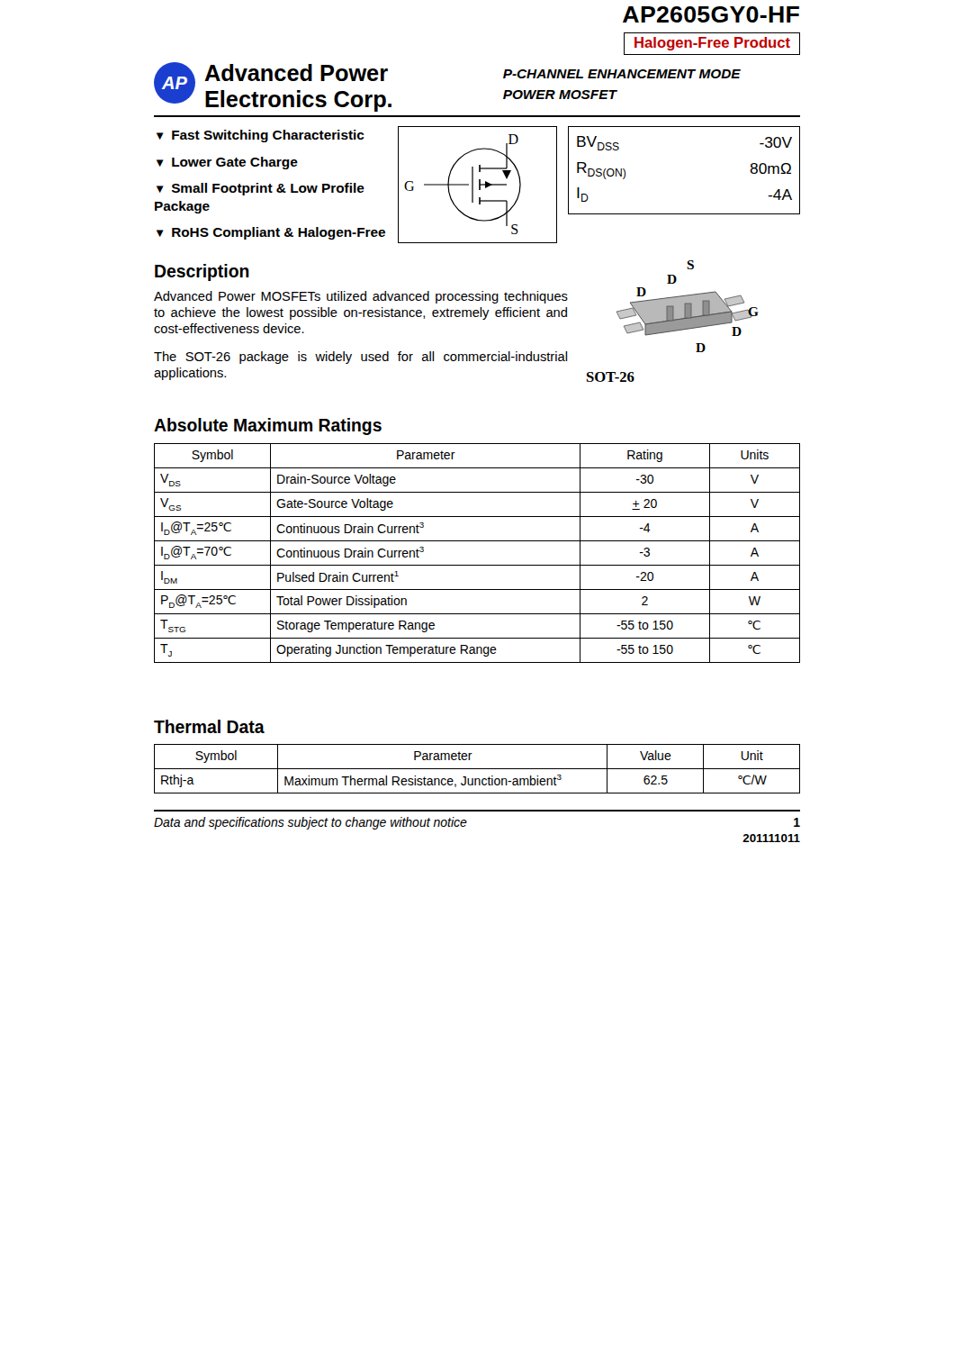AP2605GY0-HF
Halogen-Free Product
Advanced Power
Electronics Corp.
P-CHANNEL ENHANCEMENT MODE
POWER MOSFET
▼Fast Switching Characteristic
▼Lower Gate Charge
▼Small Footprint & Low Profile Package
▼RoHS Compliant & Halogen-Free
D S G
| BV DSS | -30V |
| R DS(ON) | 80mΩ |
| I D | -4A |
Description
Advanced Power MOSFETs utilized advanced processing techniques to achieve the lowest possible on-resistance, extremely efficient and cost-effectiveness device.
The SOT-26 package is widely used for all commercial-industrial applications.
S D D G D D SOT-26
Absolute Maximum Ratings
| Symbol | Parameter | Rating | Units |
| --- | --- | --- | --- |
| V DS | Drain-Source Voltage | -30 | V |
| V GS | Gate-Source Voltage | + 20 | V |
| I D @T A =25℃ | Continuous Drain Current 3 | -4 | A |
| I D @T A =70℃ | Continuous Drain Current 3 | -3 | A |
| I DM | Pulsed Drain Current 1 | -20 | A |
| P D @T A =25℃ | Total Power Dissipation | 2 | W |
| T STG | Storage Temperature Range | -55 to 150 | ℃ |
| T J | Operating Junction Temperature Range | -55 to 150 | ℃ |
Thermal Data
| Symbol | Parameter | Value | Unit |
| --- | --- | --- | --- |
| Rthj-a | Maximum Thermal Resistance, Junction-ambient 3 | 62.5 | ℃/W |
Data and specifications subject to change without notice
1
201111011